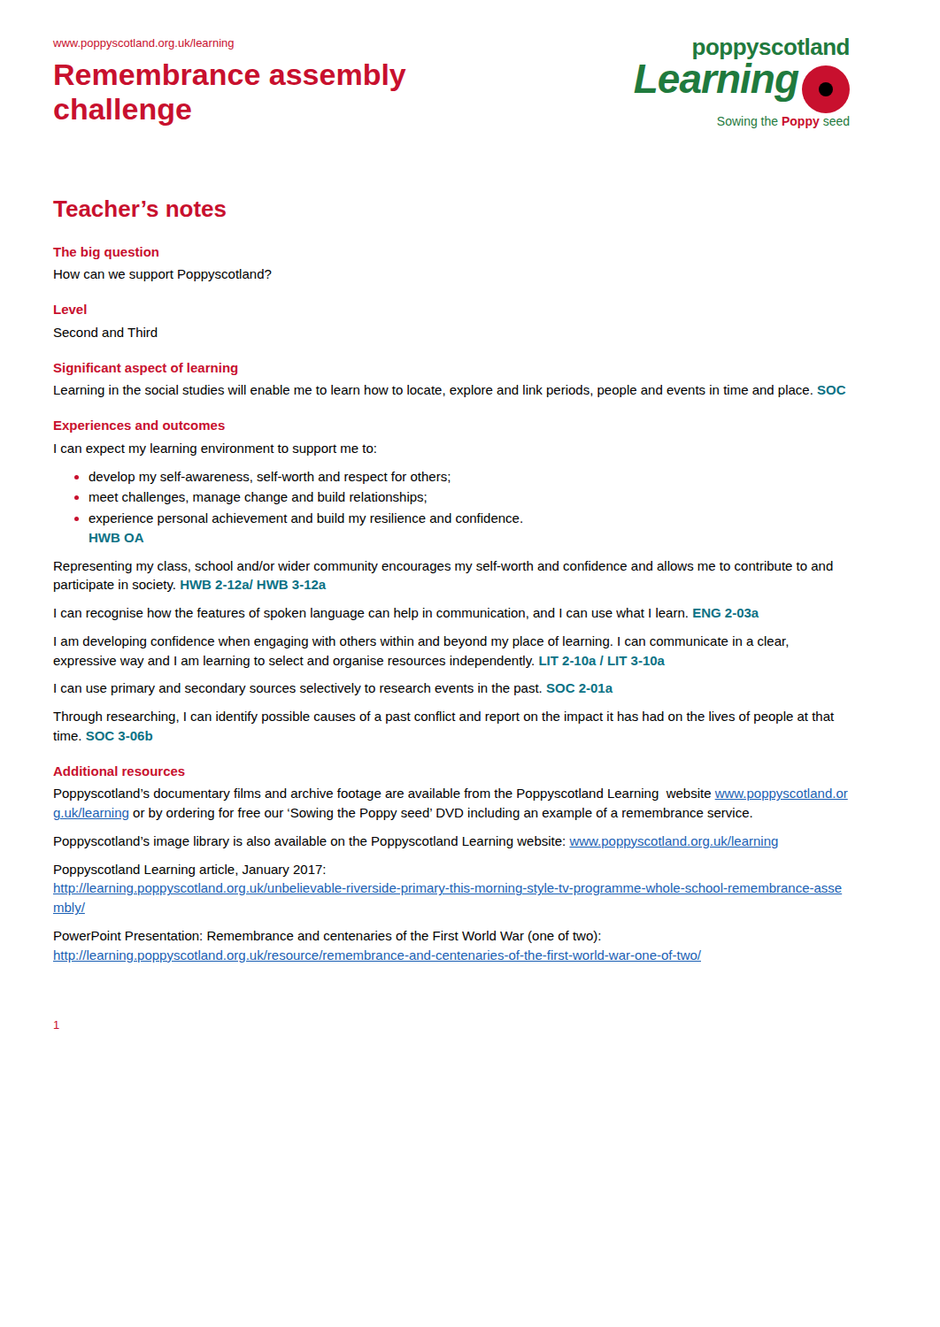www.poppyscotland.org.uk/learning
Remembrance assembly
challenge
poppyscotland
Learning
Sowing the Poppy seed
Teacher’s notes
The big question
How can we support Poppyscotland?
Level
Second and Third
Significant aspect of learning
Learning in the social studies will enable me to learn how to locate, explore and link periods, people and events in time and place. SOC
Experiences and outcomes
I can expect my learning environment to support me to:
develop my self-awareness, self-worth and respect for others;
meet challenges, manage change and build relationships;
experience personal achievement and build my resilience and confidence.
HWB OA
Representing my class, school and/or wider community encourages my self-worth and confidence and allows me to contribute to and participate in society. HWB 2-12a/ HWB 3-12a
I can recognise how the features of spoken language can help in communication, and I can use what I learn. ENG 2-03a
I am developing confidence when engaging with others within and beyond my place of learning. I can communicate in a clear, expressive way and I am learning to select and organise resources independently. LIT 2-10a / LIT 3-10a
I can use primary and secondary sources selectively to research events in the past. SOC 2-01a
Through researching, I can identify possible causes of a past conflict and report on the impact it has had on the lives of people at that time. SOC 3-06b
Additional resources
Poppyscotland’s documentary films and archive footage are available from the Poppyscotland Learning website www.poppyscotland.org.uk/learning or by ordering for free our ‘Sowing the Poppy seed’ DVD including an example of a remembrance service.
Poppyscotland’s image library is also available on the Poppyscotland Learning website: www.poppyscotland.org.uk/learning
Poppyscotland Learning article, January 2017:
http://learning.poppyscotland.org.uk/unbelievable-riverside-primary-this-morning-style-tv-programme-whole-school-remembrance-assembly/
PowerPoint Presentation: Remembrance and centenaries of the First World War (one of two):
http://learning.poppyscotland.org.uk/resource/remembrance-and-centenaries-of-the-first-world-war-one-of-two/
1